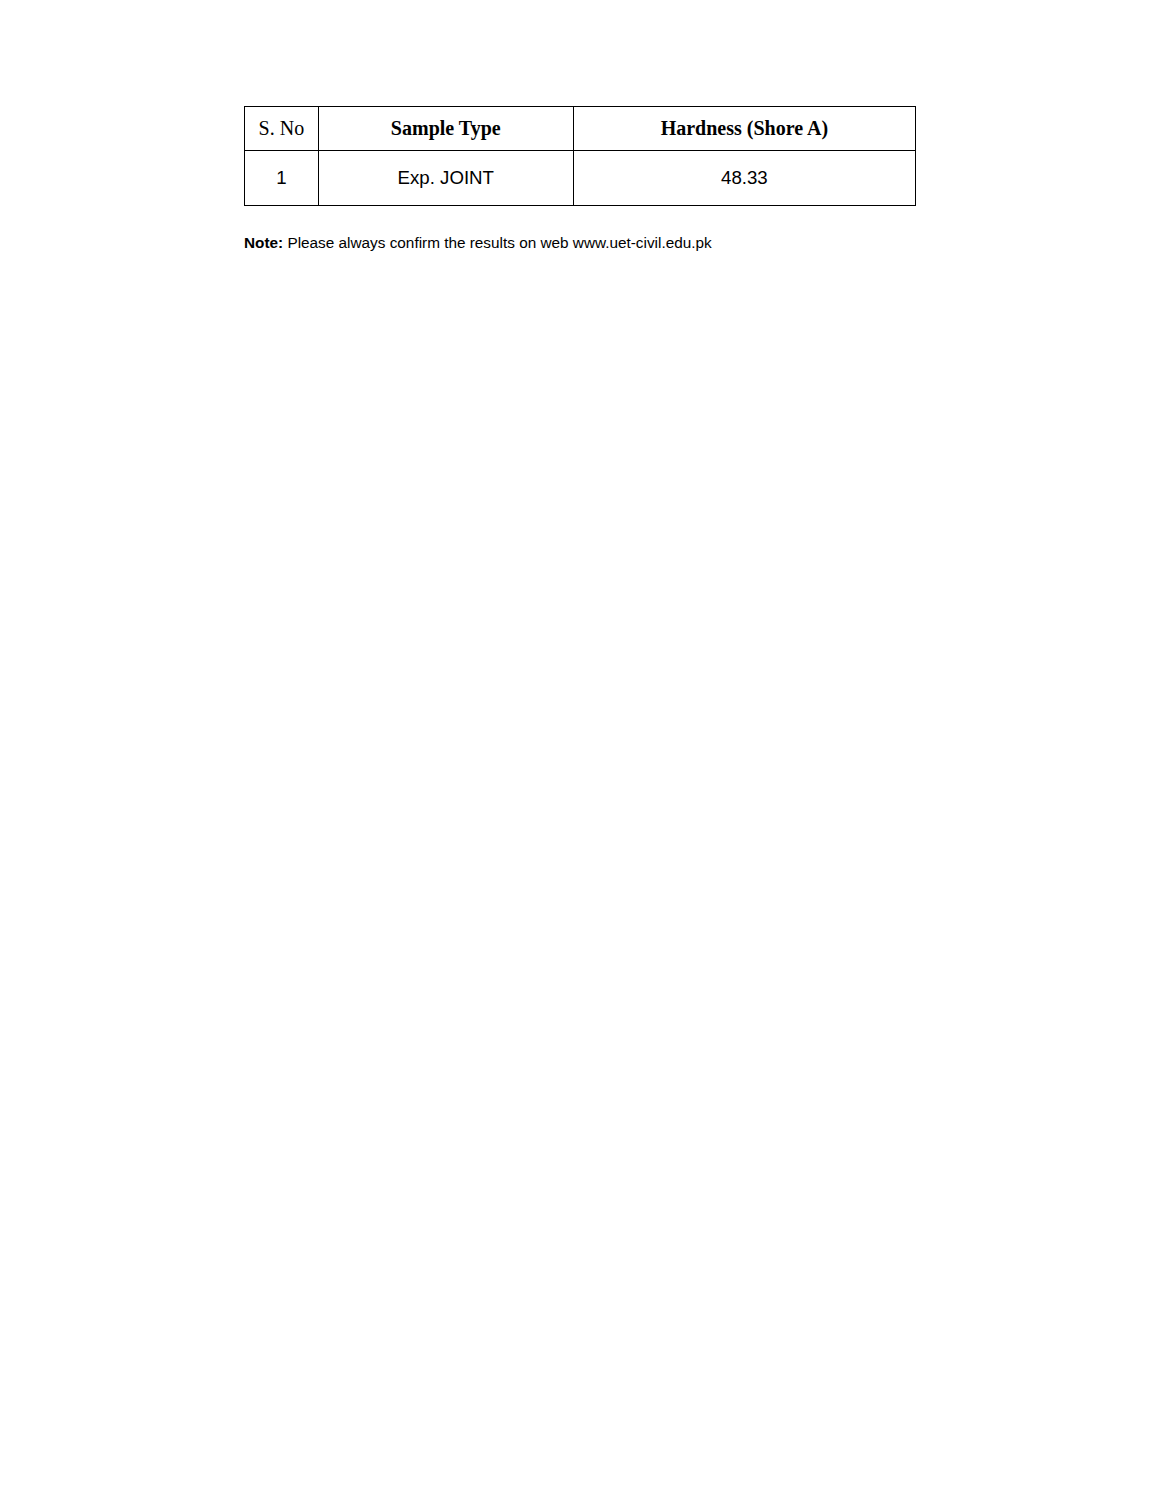| S. No | Sample Type | Hardness (Shore A) |
| --- | --- | --- |
| 1 | Exp. JOINT | 48.33 |
Note: Please always confirm the results on web www.uet-civil.edu.pk